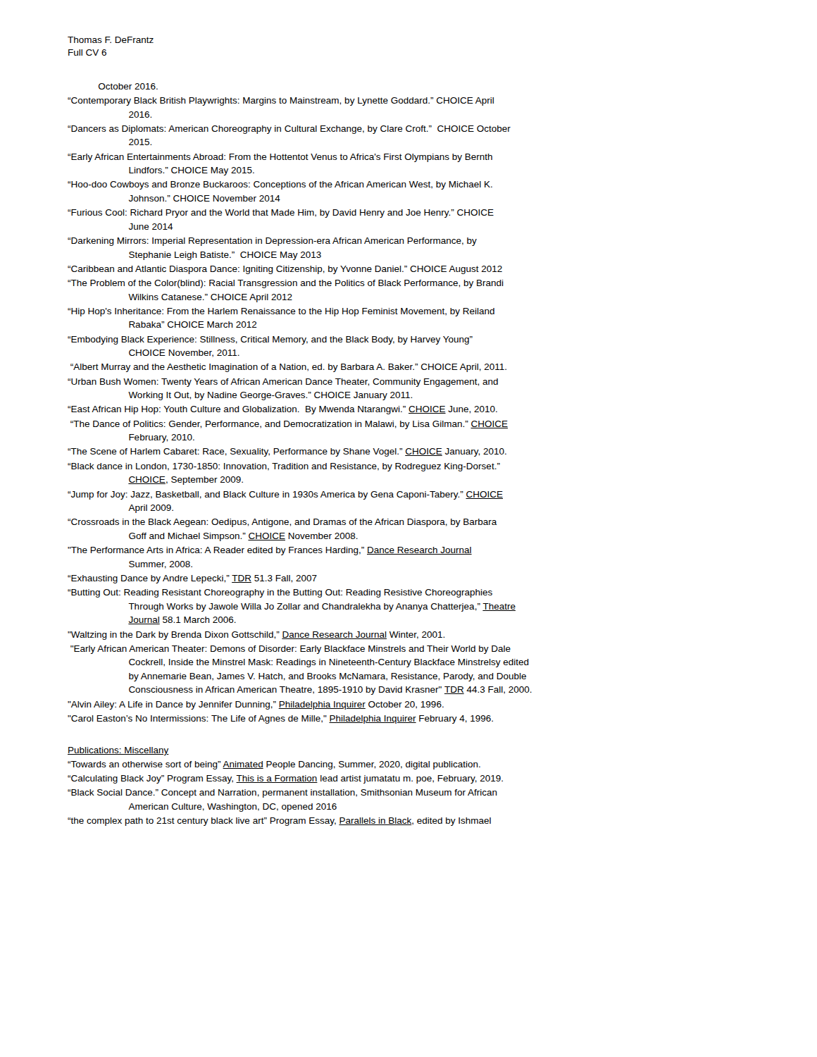Thomas F. DeFrantz
Full CV 6
October 2016.
“Contemporary Black British Playwrights: Margins to Mainstream, by Lynette Goddard.” CHOICE April
2016.
“Dancers as Diplomats: American Choreography in Cultural Exchange, by Clare Croft.” CHOICE October
2015.
“Early African Entertainments Abroad: From the Hottentot Venus to Africa's First Olympians by Bernth
Lindfors.” CHOICE May 2015.
“Hoo-doo Cowboys and Bronze Buckaroos: Conceptions of the African American West, by Michael K.
Johnson.” CHOICE November 2014
“Furious Cool: Richard Pryor and the World that Made Him, by David Henry and Joe Henry.” CHOICE
June 2014
“Darkening Mirrors: Imperial Representation in Depression-era African American Performance, by
Stephanie Leigh Batiste.” CHOICE May 2013
“Caribbean and Atlantic Diaspora Dance: Igniting Citizenship, by Yvonne Daniel.” CHOICE August 2012
“The Problem of the Color(blind): Racial Transgression and the Politics of Black Performance, by Brandi
Wilkins Catanese.” CHOICE April 2012
“Hip Hop's Inheritance: From the Harlem Renaissance to the Hip Hop Feminist Movement, by Reiland
Rabaka” CHOICE March 2012
“Embodying Black Experience: Stillness, Critical Memory, and the Black Body, by Harvey Young”
CHOICE November, 2011.
“Albert Murray and the Aesthetic Imagination of a Nation, ed. by Barbara A. Baker.” CHOICE April, 2011.
“Urban Bush Women: Twenty Years of African American Dance Theater, Community Engagement, and
Working It Out, by Nadine George-Graves.” CHOICE January 2011.
“East African Hip Hop: Youth Culture and Globalization. By Mwenda Ntarangwi.” CHOICE June, 2010.
“The Dance of Politics: Gender, Performance, and Democratization in Malawi, by Lisa Gilman.” CHOICE
February, 2010.
“The Scene of Harlem Cabaret: Race, Sexuality, Performance by Shane Vogel.” CHOICE January, 2010.
“Black dance in London, 1730-1850: Innovation, Tradition and Resistance, by Rodreguez King-Dorset.”
CHOICE, September 2009.
“Jump for Joy: Jazz, Basketball, and Black Culture in 1930s America by Gena Caponi-Tabery.” CHOICE
April 2009.
“Crossroads in the Black Aegean: Oedipus, Antigone, and Dramas of the African Diaspora, by Barbara
Goff and Michael Simpson.” CHOICE November 2008.
"The Performance Arts in Africa: A Reader edited by Frances Harding,” Dance Research Journal
Summer, 2008.
“Exhausting Dance by Andre Lepecki,” TDR 51.3 Fall, 2007
“Butting Out: Reading Resistant Choreography in the Butting Out: Reading Resistive Choreographies
Through Works by Jawole Willa Jo Zollar and Chandralekha by Ananya Chatterjea,” Theatre
Journal 58.1 March 2006.
"Waltzing in the Dark by Brenda Dixon Gottschild,” Dance Research Journal Winter, 2001.
"Early African American Theater: Demons of Disorder: Early Blackface Minstrels and Their World by Dale
Cockrell, Inside the Minstrel Mask: Readings in Nineteenth-Century Blackface Minstrelsy edited
by Annemarie Bean, James V. Hatch, and Brooks McNamara, Resistance, Parody, and Double
Consciousness in African American Theatre, 1895-1910 by David Krasner" TDR 44.3 Fall, 2000.
"Alvin Ailey: A Life in Dance by Jennifer Dunning,” Philadelphia Inquirer October 20, 1996.
"Carol Easton’s No Intermissions: The Life of Agnes de Mille," Philadelphia Inquirer February 4, 1996.
Publications: Miscellany
“Towards an otherwise sort of being” Animated People Dancing, Summer, 2020, digital publication.
“Calculating Black Joy” Program Essay, This is a Formation lead artist jumatatu m. poe, February, 2019.
“Black Social Dance.” Concept and Narration, permanent installation, Smithsonian Museum for African
American Culture, Washington, DC, opened 2016
“the complex path to 21st century black live art” Program Essay, Parallels in Black, edited by Ishmael